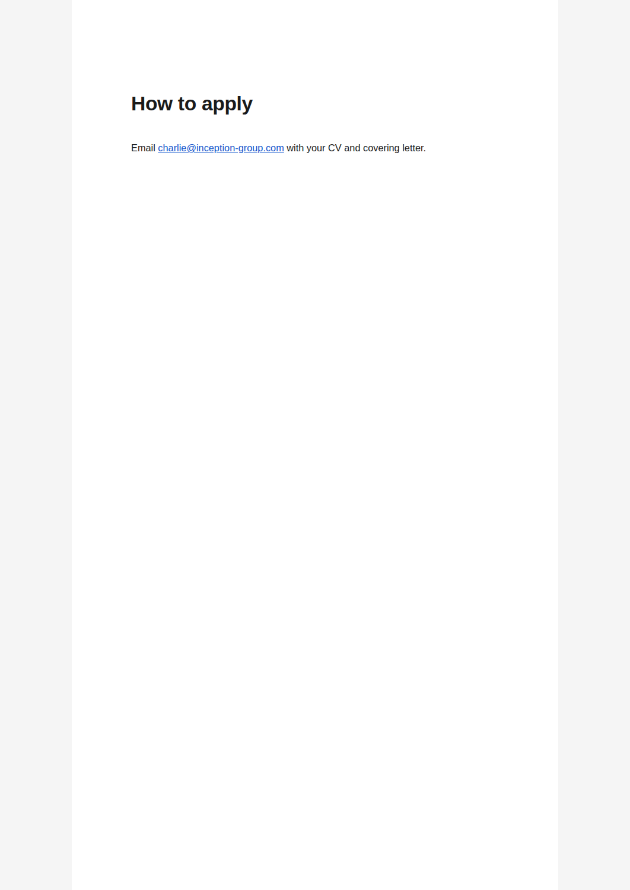How to apply
Email charlie@inception-group.com with your CV and covering letter.